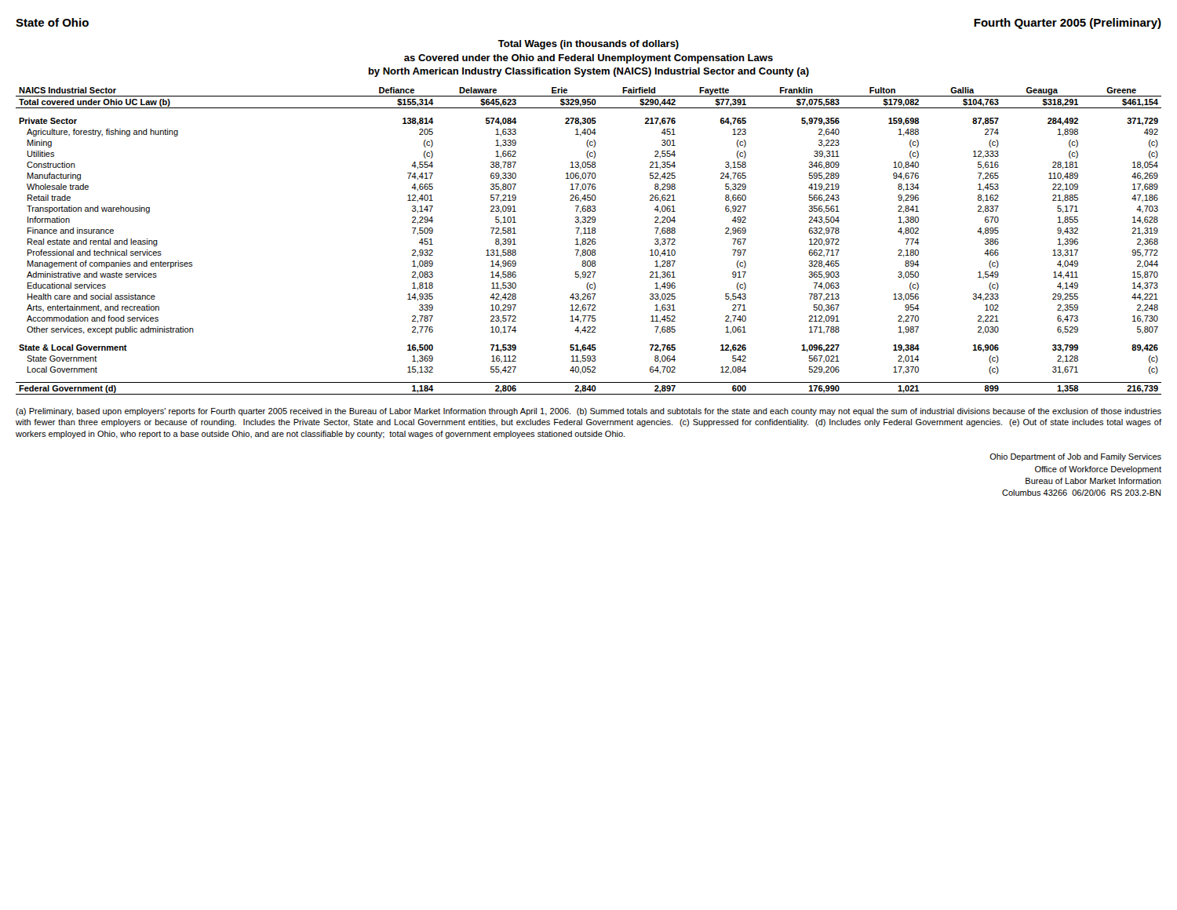State of Ohio
Fourth Quarter 2005 (Preliminary)
Total Wages (in thousands of dollars)
as Covered under the Ohio and Federal Unemployment Compensation Laws
by North American Industry Classification System (NAICS) Industrial Sector and County (a)
| NAICS Industrial Sector | Defiance | Delaware | Erie | Fairfield | Fayette | Franklin | Fulton | Gallia | Geauga | Greene |
| --- | --- | --- | --- | --- | --- | --- | --- | --- | --- | --- |
| Total covered under Ohio UC Law (b) | $155,314 | $645,623 | $329,950 | $290,442 | $77,391 | $7,075,583 | $179,082 | $104,763 | $318,291 | $461,154 |
| Private Sector | 138,814 | 574,084 | 278,305 | 217,676 | 64,765 | 5,979,356 | 159,698 | 87,857 | 284,492 | 371,729 |
| Agriculture, forestry, fishing and hunting | 205 | 1,633 | 1,404 | 451 | 123 | 2,640 | 1,488 | 274 | 1,898 | 492 |
| Mining | (c) | 1,339 | (c) | 301 | (c) | 3,223 | (c) | (c) | (c) | (c) |
| Utilities | (c) | 1,662 | (c) | 2,554 | (c) | 39,311 | (c) | 12,333 | (c) | (c) |
| Construction | 4,554 | 38,787 | 13,058 | 21,354 | 3,158 | 346,809 | 10,840 | 5,616 | 28,181 | 18,054 |
| Manufacturing | 74,417 | 69,330 | 106,070 | 52,425 | 24,765 | 595,289 | 94,676 | 7,265 | 110,489 | 46,269 |
| Wholesale trade | 4,665 | 35,807 | 17,076 | 8,298 | 5,329 | 419,219 | 8,134 | 1,453 | 22,109 | 17,689 |
| Retail trade | 12,401 | 57,219 | 26,450 | 26,621 | 8,660 | 566,243 | 9,296 | 8,162 | 21,885 | 47,186 |
| Transportation and warehousing | 3,147 | 23,091 | 7,683 | 4,061 | 6,927 | 356,561 | 2,841 | 2,837 | 5,171 | 4,703 |
| Information | 2,294 | 5,101 | 3,329 | 2,204 | 492 | 243,504 | 1,380 | 670 | 1,855 | 14,628 |
| Finance and insurance | 7,509 | 72,581 | 7,118 | 7,688 | 2,969 | 632,978 | 4,802 | 4,895 | 9,432 | 21,319 |
| Real estate and rental and leasing | 451 | 8,391 | 1,826 | 3,372 | 767 | 120,972 | 774 | 386 | 1,396 | 2,368 |
| Professional and technical services | 2,932 | 131,588 | 7,808 | 10,410 | 797 | 662,717 | 2,180 | 466 | 13,317 | 95,772 |
| Management of companies and enterprises | 1,089 | 14,969 | 808 | 1,287 | (c) | 328,465 | 894 | (c) | 4,049 | 2,044 |
| Administrative and waste services | 2,083 | 14,586 | 5,927 | 21,361 | 917 | 365,903 | 3,050 | 1,549 | 14,411 | 15,870 |
| Educational services | 1,818 | 11,530 | (c) | 1,496 | (c) | 74,063 | (c) | (c) | 4,149 | 14,373 |
| Health care and social assistance | 14,935 | 42,428 | 43,267 | 33,025 | 5,543 | 787,213 | 13,056 | 34,233 | 29,255 | 44,221 |
| Arts, entertainment, and recreation | 339 | 10,297 | 12,672 | 1,631 | 271 | 50,367 | 954 | 102 | 2,359 | 2,248 |
| Accommodation and food services | 2,787 | 23,572 | 14,775 | 11,452 | 2,740 | 212,091 | 2,270 | 2,221 | 6,473 | 16,730 |
| Other services, except public administration | 2,776 | 10,174 | 4,422 | 7,685 | 1,061 | 171,788 | 1,987 | 2,030 | 6,529 | 5,807 |
| State & Local Government | 16,500 | 71,539 | 51,645 | 72,765 | 12,626 | 1,096,227 | 19,384 | 16,906 | 33,799 | 89,426 |
| State Government | 1,369 | 16,112 | 11,593 | 8,064 | 542 | 567,021 | 2,014 | (c) | 2,128 | (c) |
| Local Government | 15,132 | 55,427 | 40,052 | 64,702 | 12,084 | 529,206 | 17,370 | (c) | 31,671 | (c) |
| Federal Government (d) | 1,184 | 2,806 | 2,840 | 2,897 | 600 | 176,990 | 1,021 | 899 | 1,358 | 216,739 |
(a) Preliminary, based upon employers' reports for Fourth quarter 2005 received in the Bureau of Labor Market Information through April 1, 2006. (b) Summed totals and subtotals for the state and each county may not equal the sum of industrial divisions because of the exclusion of those industries with fewer than three employers or because of rounding. Includes the Private Sector, State and Local Government entities, but excludes Federal Government agencies. (c) Suppressed for confidentiality. (d) Includes only Federal Government agencies. (e) Out of state includes total wages of workers employed in Ohio, who report to a base outside Ohio, and are not classifiable by county; total wages of government employees stationed outside Ohio.
Ohio Department of Job and Family Services
Office of Workforce Development
Bureau of Labor Market Information
Columbus 43266 06/20/06 RS 203.2-BN